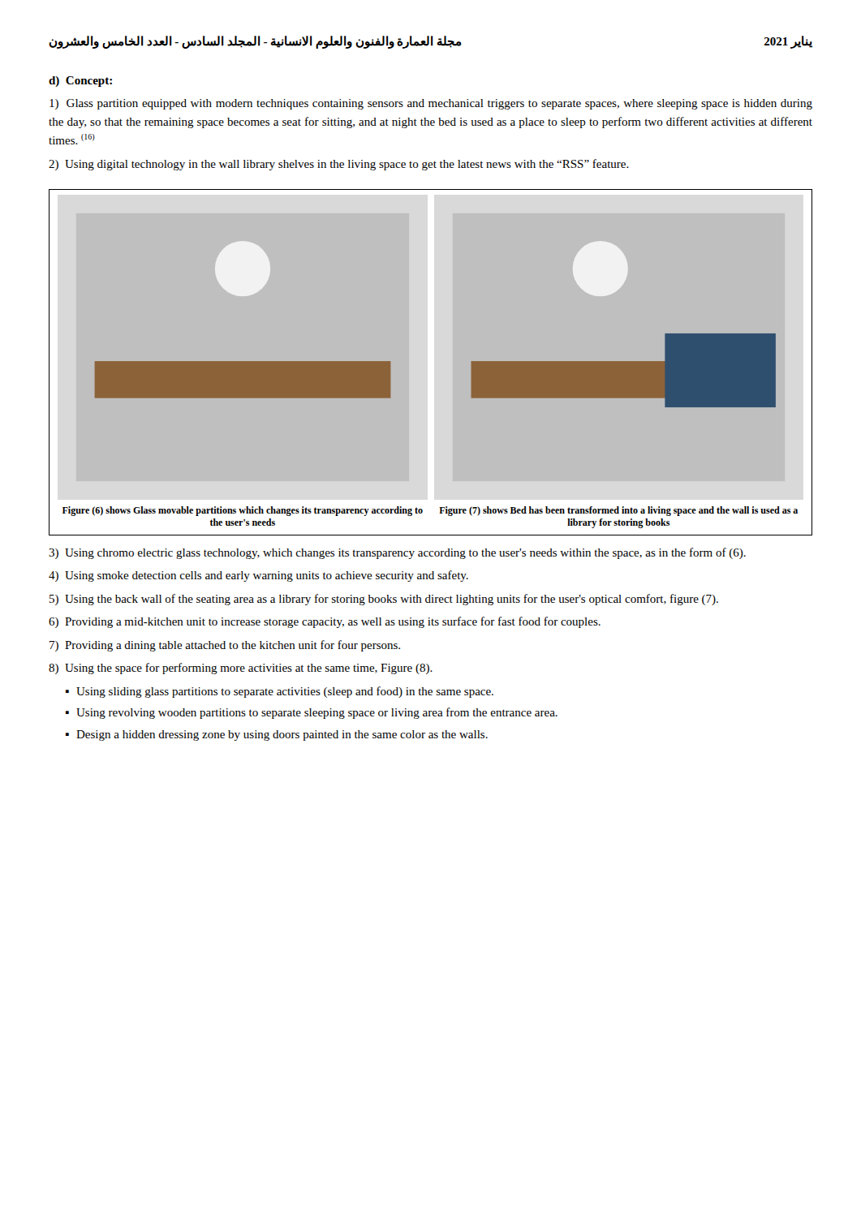يناير 2021
مجلة العمارة والفنون والعلوم الانسانية - المجلد السادس - العدد الخامس والعشرون
d) Concept:
1) Glass partition equipped with modern techniques containing sensors and mechanical triggers to separate spaces, where sleeping space is hidden during the day, so that the remaining space becomes a seat for sitting, and at night the bed is used as a place to sleep to perform two different activities at different times. (16)
2) Using digital technology in the wall library shelves in the living space to get the latest news with the “RSS” feature.
Figure (6) shows Glass movable partitions which changes its transparency according to the user's needs
Figure (7) shows Bed has been transformed into a living space and the wall is used as a library for storing books
3) Using chromo electric glass technology, which changes its transparency according to the user's needs within the space, as in the form of (6).
4) Using smoke detection cells and early warning units to achieve security and safety.
5) Using the back wall of the seating area as a library for storing books with direct lighting units for the user's optical comfort, figure (7).
6) Providing a mid-kitchen unit to increase storage capacity, as well as using its surface for fast food for couples.
7) Providing a dining table attached to the kitchen unit for four persons.
8) Using the space for performing more activities at the same time, Figure (8).
Using sliding glass partitions to separate activities (sleep and food) in the same space.
Using revolving wooden partitions to separate sleeping space or living area from the entrance area.
Design a hidden dressing zone by using doors painted in the same color as the walls.